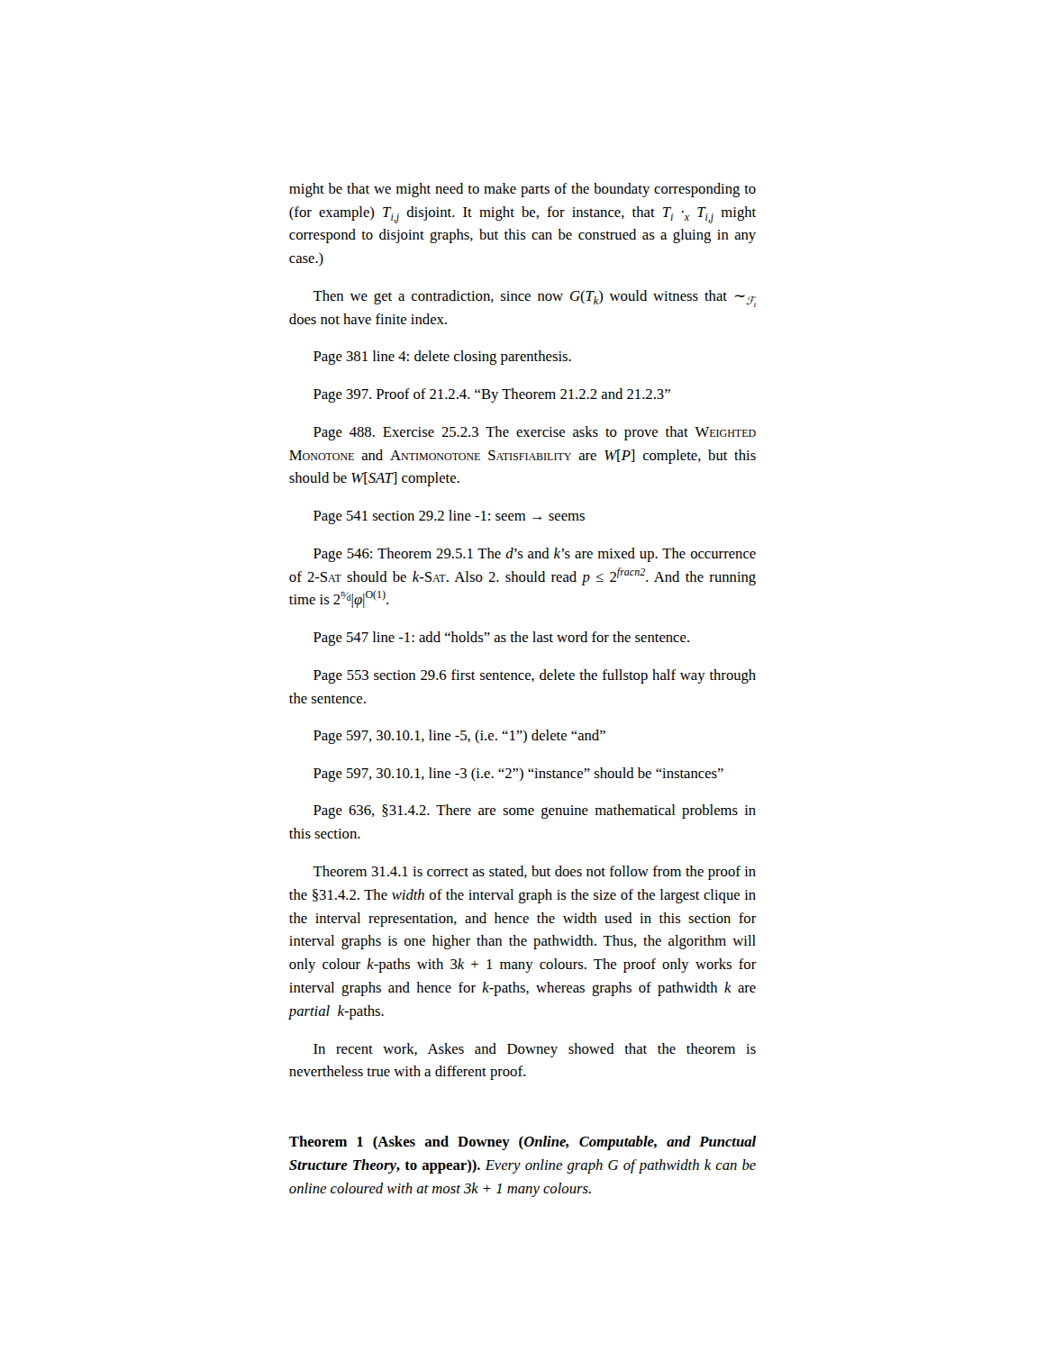might be that we might need to make parts of the boundaty corresponding to (for example) Ti,j disjoint. It might be, for instance, that Ti ·x Ti,j might correspond to disjoint graphs, but this can be construed as a gluing in any case.)
Then we get a contradiction, since now G(Tk) would witness that ∼ℱt does not have finite index.
Page 381 line 4: delete closing parenthesis.
Page 397. Proof of 21.2.4. “By Theorem 21.2.2 and 21.2.3”
Page 488. Exercise 25.2.3 The exercise asks to prove that Weighted Monotone and Antimonotone Satisfiability are W[P] complete, but this should be W[SAT] complete.
Page 541 section 29.2 line -1: seem → seems
Page 546: Theorem 29.5.1 The d’s and k’s are mixed up. The occurrence of 2-Sat should be k-Sat. Also 2. should read p ≤ 2fracn2. And the running time is 2n⁄d|φ|O(1).
Page 547 line -1: add “holds” as the last word for the sentence.
Page 553 section 29.6 first sentence, delete the fullstop half way through the sentence.
Page 597, 30.10.1, line -5, (i.e. “1”) delete “and”
Page 597, 30.10.1, line -3 (i.e. “2”) “instance” should be “instances”
Page 636, §31.4.2. There are some genuine mathematical problems in this section.
Theorem 31.4.1 is correct as stated, but does not follow from the proof in the §31.4.2. The width of the interval graph is the size of the largest clique in the interval representation, and hence the width used in this section for interval graphs is one higher than the pathwidth. Thus, the algorithm will only colour k-paths with 3k + 1 many colours. The proof only works for interval graphs and hence for k-paths, whereas graphs of pathwidth k are partial k-paths.
In recent work, Askes and Downey showed that the theorem is nevertheless true with a different proof.
Theorem 1 (Askes and Downey (Online, Computable, and Punctual Structure Theory, to appear)). Every online graph G of pathwidth k can be online coloured with at most 3k + 1 many colours.